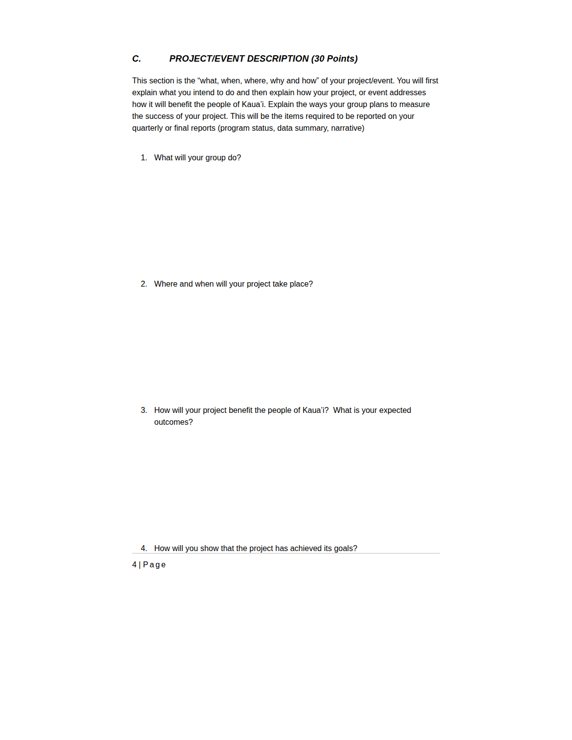C. PROJECT/EVENT DESCRIPTION (30 Points)
This section is the “what, when, where, why and how” of your project/event. You will first explain what you intend to do and then explain how your project, or event addresses how it will benefit the people of Kaua’i. Explain the ways your group plans to measure the success of your project. This will be the items required to be reported on your quarterly or final reports (program status, data summary, narrative)
What will your group do?
Where and when will your project take place?
How will your project benefit the people of Kaua’i? What is your expected outcomes?
How will you show that the project has achieved its goals?
4 | Page